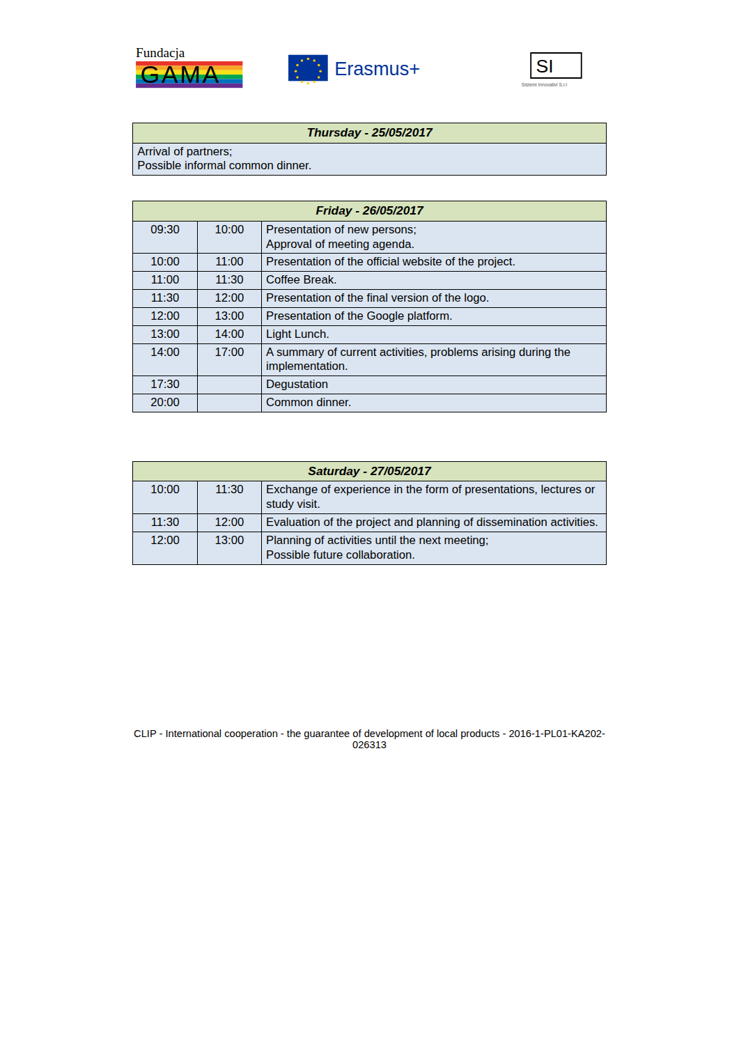| Thursday - 25/05/2017 |
| --- |
| Arrival of partners; Possible informal common dinner. |
| Friday - 26/05/2017 |
| --- |
| 09:30 | 10:00 | Presentation of new persons; Approval of meeting agenda. |
| 10:00 | 11:00 | Presentation of the official website of the project. |
| 11:00 | 11:30 | Coffee Break. |
| 11:30 | 12:00 | Presentation of the final version of the logo. |
| 12:00 | 13:00 | Presentation of the Google platform. |
| 13:00 | 14:00 | Light Lunch. |
| 14:00 | 17:00 | A summary of current activities, problems arising during the implementation. |
| 17:30 | | Degustation |
| 20:00 | | Common dinner. |
| Saturday - 27/05/2017 |
| --- |
| 10:00 | 11:30 | Exchange of experience in the form of presentations, lectures or study visit. |
| 11:30 | 12:00 | Evaluation of the project and planning of dissemination activities. |
| 12:00 | 13:00 | Planning of activities until the next meeting; Possible future collaboration. |
CLIP - International cooperation - the guarantee of development of local products - 2016-1-PL01-KA202-026313